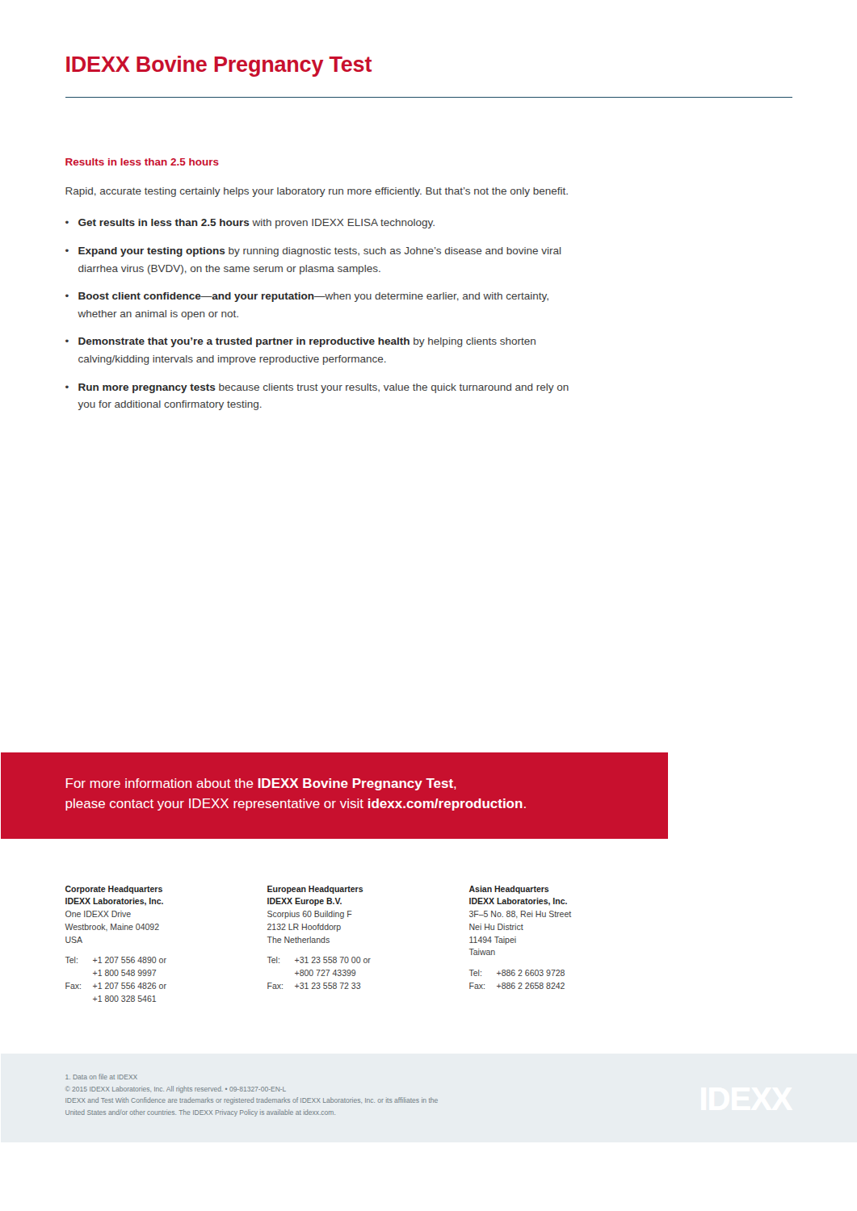IDEXX Bovine Pregnancy Test
Results in less than 2.5 hours
Rapid, accurate testing certainly helps your laboratory run more efficiently. But that’s not the only benefit.
Get results in less than 2.5 hours with proven IDEXX ELISA technology.
Expand your testing options by running diagnostic tests, such as Johne’s disease and bovine viral diarrhea virus (BVDV), on the same serum or plasma samples.
Boost client confidence—and your reputation—when you determine earlier, and with certainty, whether an animal is open or not.
Demonstrate that you’re a trusted partner in reproductive health by helping clients shorten calving/kidding intervals and improve reproductive performance.
Run more pregnancy tests because clients trust your results, value the quick turnaround and rely on you for additional confirmatory testing.
For more information about the IDEXX Bovine Pregnancy Test,
please contact your IDEXX representative or visit idexx.com/reproduction.
Corporate Headquarters
IDEXX Laboratories, Inc.
One IDEXX Drive
Westbrook, Maine 04092
USA
Tel:+1 207 556 4890 or
+1 800 548 9997
Fax:+1 207 556 4826 or
+1 800 328 5461
European Headquarters
IDEXX Europe B.V.
Scorpius 60 Building F
2132 LR Hoofddorp
The Netherlands
Tel:+31 23 558 70 00 or
+800 727 43399
Fax:+31 23 558 72 33
Asian Headquarters
IDEXX Laboratories, Inc.
3F–5 No. 88, Rei Hu Street
Nei Hu District
11494 Taipei
Taiwan
Tel:+886 2 6603 9728
Fax:+886 2 2658 8242
1. Data on file at IDEXX
© 2015 IDEXX Laboratories, Inc. All rights reserved. • 09-81327-00-EN-L
IDEXX and Test With Confidence are trademarks or registered trademarks of IDEXX Laboratories, Inc. or its affiliates in the
United States and/or other countries. The IDEXX Privacy Policy is available at idexx.com.
IDEXX